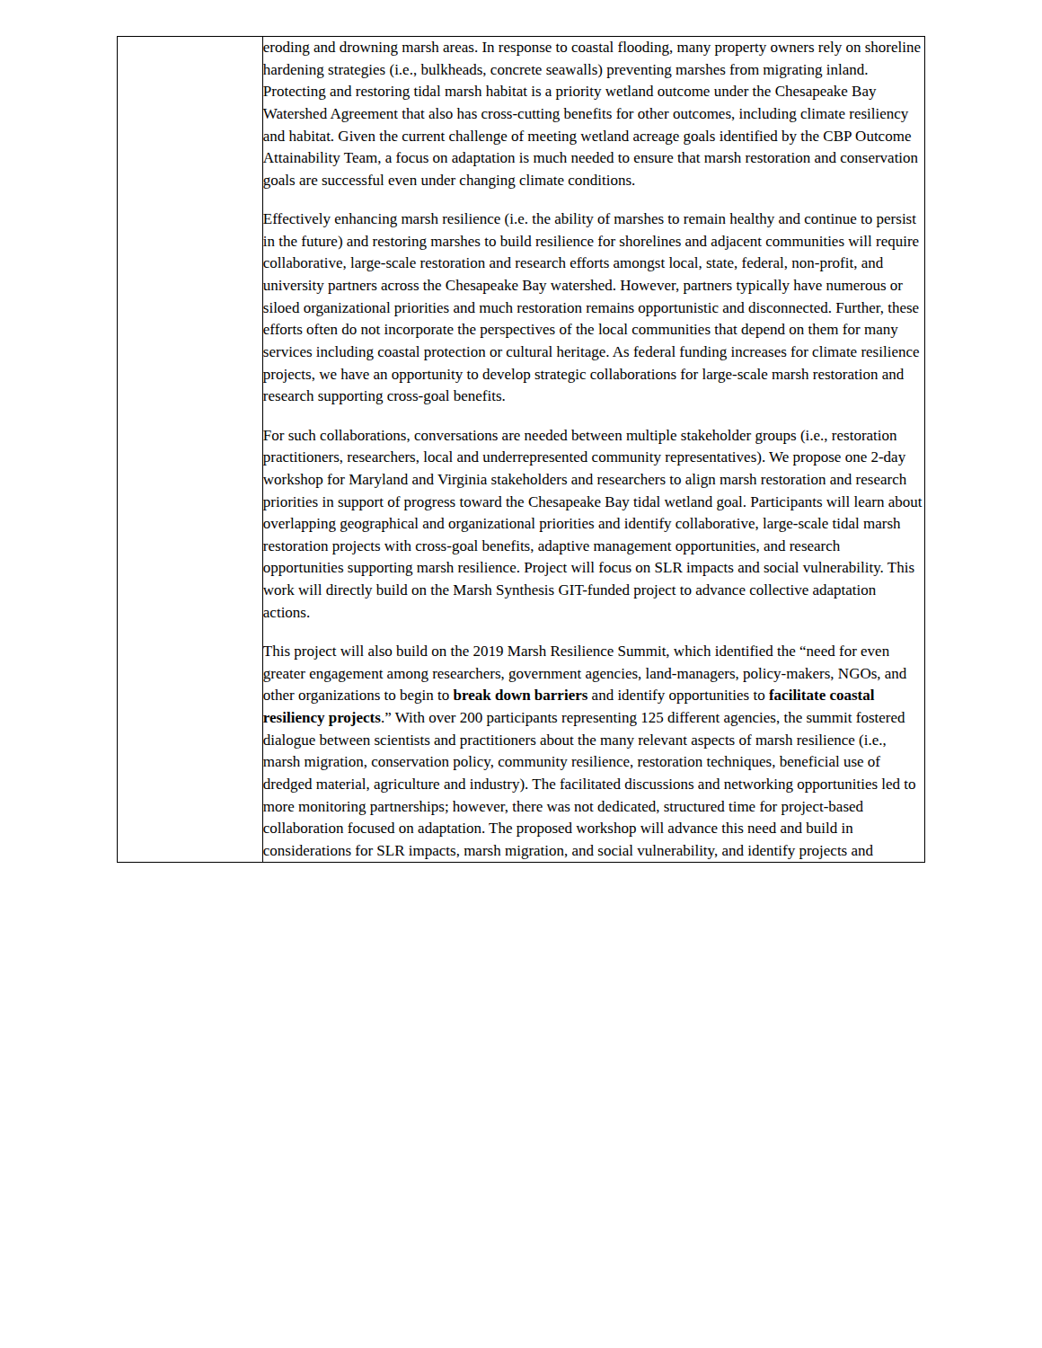| | eroding and drowning marsh areas. In response to coastal flooding, many property owners rely on shoreline hardening strategies (i.e., bulkheads, concrete seawalls) preventing marshes from migrating inland. Protecting and restoring tidal marsh habitat is a priority wetland outcome under the Chesapeake Bay Watershed Agreement that also has cross-cutting benefits for other outcomes, including climate resiliency and habitat. Given the current challenge of meeting wetland acreage goals identified by the CBP Outcome Attainability Team, a focus on adaptation is much needed to ensure that marsh restoration and conservation goals are successful even under changing climate conditions. Effectively enhancing marsh resilience (i.e. the ability of marshes to remain healthy and continue to persist in the future) and restoring marshes to build resilience for shorelines and adjacent communities will require collaborative, large-scale restoration and research efforts amongst local, state, federal, non-profit, and university partners across the Chesapeake Bay watershed. However, partners typically have numerous or siloed organizational priorities and much restoration remains opportunistic and disconnected. Further, these efforts often do not incorporate the perspectives of the local communities that depend on them for many services including coastal protection or cultural heritage. As federal funding increases for climate resilience projects, we have an opportunity to develop strategic collaborations for large-scale marsh restoration and research supporting cross-goal benefits. For such collaborations, conversations are needed between multiple stakeholder groups (i.e., restoration practitioners, researchers, local and underrepresented community representatives). We propose one 2-day workshop for Maryland and Virginia stakeholders and researchers to align marsh restoration and research priorities in support of progress toward the Chesapeake Bay tidal wetland goal. Participants will learn about overlapping geographical and organizational priorities and identify collaborative, large-scale tidal marsh restoration projects with cross-goal benefits, adaptive management opportunities, and research opportunities supporting marsh resilience. Project will focus on SLR impacts and social vulnerability. This work will directly build on the Marsh Synthesis GIT-funded project to advance collective adaptation actions. This project will also build on the 2019 Marsh Resilience Summit, which identified the “need for even greater engagement among researchers, government agencies, land-managers, policy-makers, NGOs, and other organizations to begin to break down barriers and identify opportunities to facilitate coastal resiliency projects .” With over 200 participants representing 125 different agencies, the summit fostered dialogue between scientists and practitioners about the many relevant aspects of marsh resilience (i.e., marsh migration, conservation policy, community resilience, restoration techniques, beneficial use of dredged material, agriculture and industry). The facilitated discussions and networking opportunities led to more monitoring partnerships; however, there was not dedicated, structured time for project-based collaboration focused on adaptation. The proposed workshop will advance this need and build in considerations for SLR impacts, marsh migration, and social vulnerability, and identify projects and |